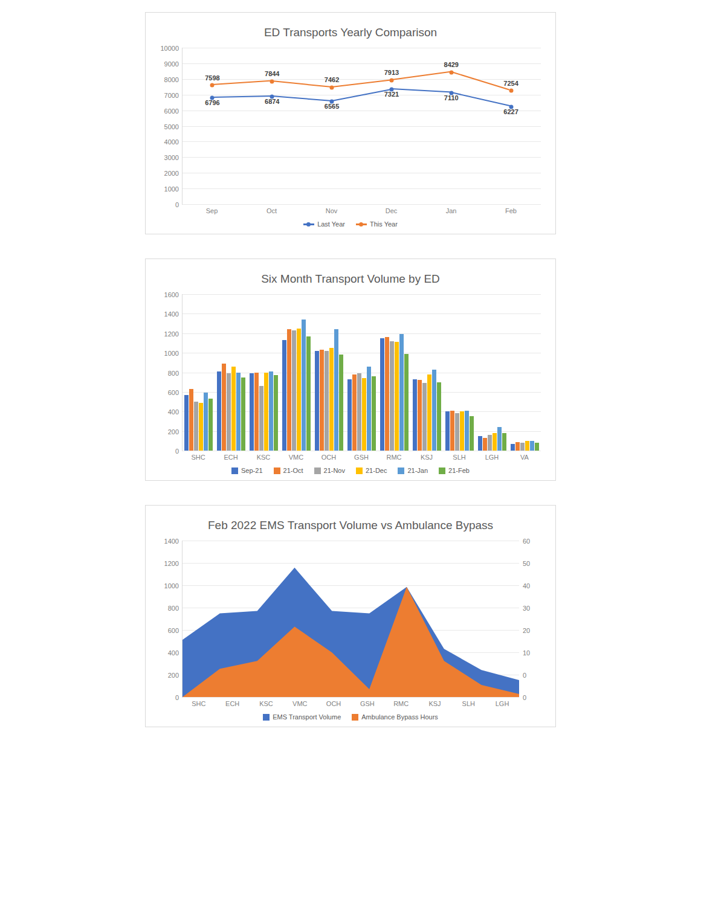ED Transports Yearly Comparison
10000
9000
8000
7000
6000
5000
4000
3000
2000
1000
0
7598
7844
7462
7913
8429
7254
6796
6874
6565
7321
7110
6227
Sep Oct Nov Dec Jan Feb
Last Year
This Year
Six Month Transport Volume by ED
1600
1400
1200
1000
800
600
400
200
0
SHC ECH KSC VMC OCH GSH RMC KSJ SLH LGH VA
Sep-21
21-Oct
21-Nov
21-Dec
21-Jan
21-Feb
Feb 2022 EMS Transport Volume vs Ambulance Bypass
140060
120050
100040
80030
60020
40010
2000
00
SHC ECH KSC VMC OCH GSH RMC KSJ SLH LGH
EMS Transport Volume
Ambulance Bypass Hours